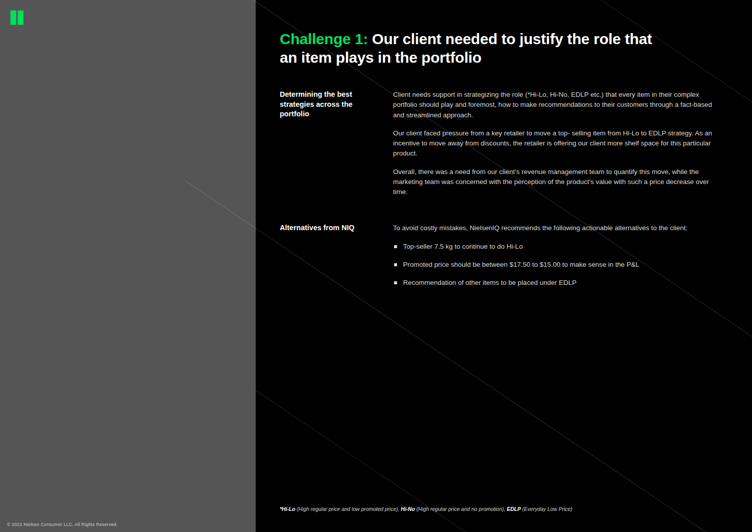© 2021 Nielsen Consumer LLC. All Rights Reserved.
Challenge 1: Our client needed to justify the role that an item plays in the portfolio
Determining the best strategies across the portfolio
Client needs support in strategizing the role (*Hi-Lo, Hi-No, EDLP etc.) that every item in their complex portfolio should play and foremost, how to make recommendations to their customers through a fact-based and streamlined approach.
Our client faced pressure from a key retailer to move a top- selling item from Hi-Lo to EDLP strategy. As an incentive to move away from discounts, the retailer is offering our client more shelf space for this particular product.
Overall, there was a need from our client’s revenue management team to quantify this move, while the marketing team was concerned with the perception of the product’s value with such a price decrease over time.
Alternatives from NIQ
To avoid costly mistakes, NielsenIQ recommends the following actionable alternatives to the client:
Top-seller 7.5 kg to continue to do Hi-Lo
Promoted price should be between $17.50 to $15.00 to make sense in the P&L
Recommendation of other items to be placed under EDLP
*Hi-Lo (High regular price and low promoted price), Hi-No (High regular price and no promotion), EDLP (Everyday Low Price)